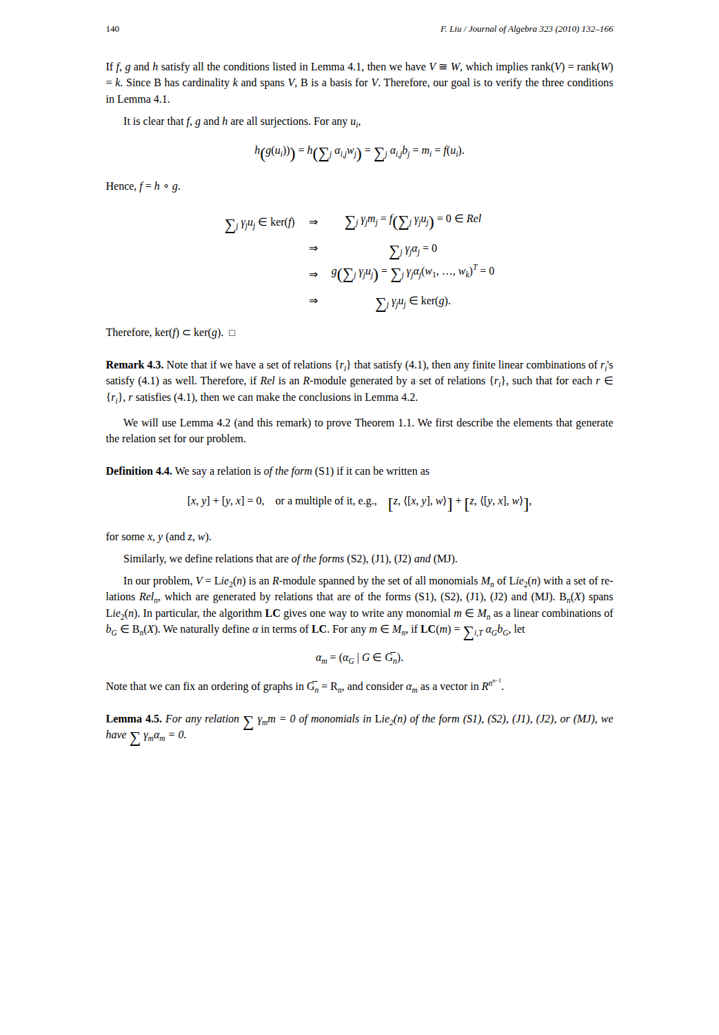140 F. Liu / Journal of Algebra 323 (2010) 132–166
If f, g and h satisfy all the conditions listed in Lemma 4.1, then we have V ≅ W, which implies rank(V) = rank(W) = k. Since B has cardinality k and spans V, B is a basis for V. Therefore, our goal is to verify the three conditions in Lemma 4.1.
It is clear that f, g and h are all surjections. For any ui,
h(g(ui))) = h(∑j αi,jwj) = ∑j αi,jbj = mi = f(ui).
Hence, f = h ∘ g.
| ∑ j γ j u j ∈ ker( f ) | ⇒ | ∑ j γ j m j = f ( ∑ j γ j u j ) = 0 ∈ Rel |
| | ⇒ | ∑ j γ j α j = 0 |
| | ⇒ | g ( ∑ j γ j u j ) = ∑ j γ j α j ( w 1 , …, w k ) T = 0 |
| | ⇒ | ∑ j γ j u j ∈ ker( g ). |
Therefore, ker(f) ⊂ ker(g). □
Remark 4.3. Note that if we have a set of relations {ri} that satisfy (4.1), then any finite linear combinations of ri's satisfy (4.1) as well. Therefore, if Rel is an R-module generated by a set of relations {ri}, such that for each r ∈ {ri}, r satisfies (4.1), then we can make the conclusions in Lemma 4.2.
We will use Lemma 4.2 (and this remark) to prove Theorem 1.1. We first describe the elements that generate the relation set for our problem.
Definition 4.4. We say a relation is of the form (S1) if it can be written as
[x, y] + [y, x] = 0, or a multiple of it, e.g., [z, ⟨[x, y], w⟩] + [z, ⟨[y, x], w⟩],
for some x, y (and z, w).
Similarly, we define relations that are of the forms (S2), (J1), (J2) and (MJ).
In our problem, V = Lie2(n) is an R-module spanned by the set of all monomials Mn of Lie2(n) with a set of relations Reln, which are generated by relations that are of the forms (S1), (S2), (J1), (J2) and (MJ). Bn(X) spans Lie2(n). In particular, the algorithm LC gives one way to write any monomial m ∈ Mn as a linear combinations of bG ∈ Bn(X). We naturally define α in terms of LC. For any m ∈ Mn, if LC(m) = ∑i,T αGbG, let
αm = (αG | G ∈ G̅n).
Note that we can fix an ordering of graphs in G̅n = Rn, and consider αm as a vector in Rnn−1.
Lemma 4.5. For any relation ∑ γmm = 0 of monomials in Lie2(n) of the form (S1), (S2), (J1), (J2), or (MJ), we have ∑ γmαm = 0.